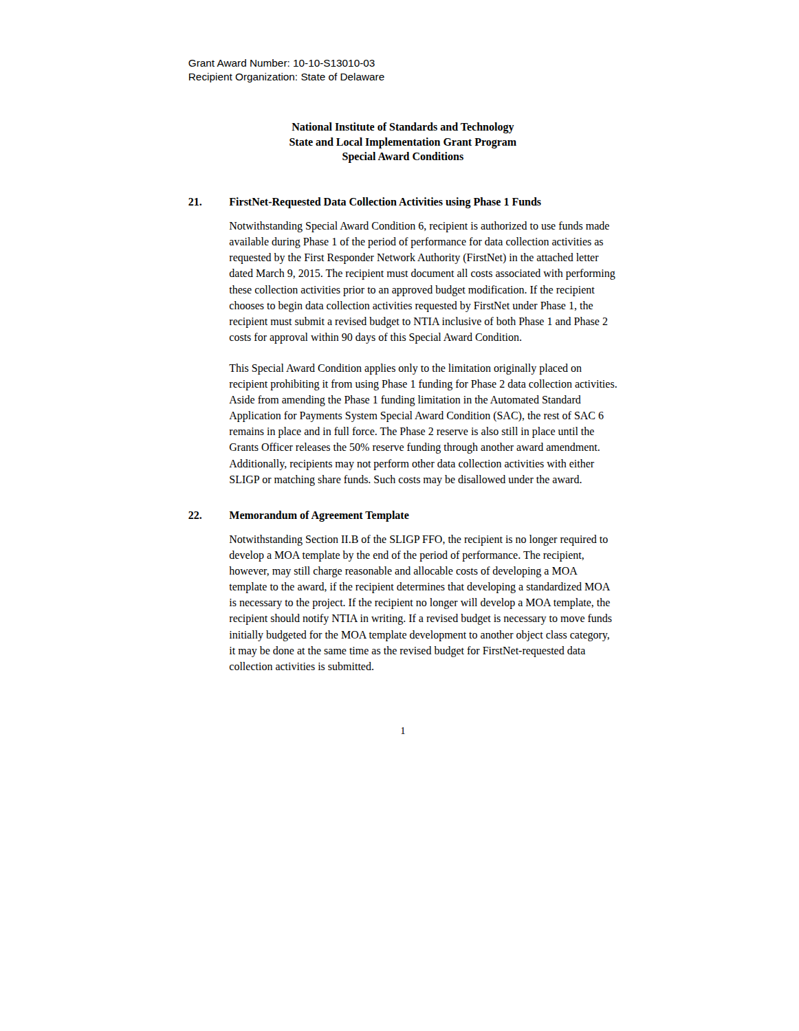Grant Award Number: 10-10-S13010-03
Recipient Organization: State of Delaware
National Institute of Standards and Technology State and Local Implementation Grant Program Special Award Conditions
21.
FirstNet-Requested Data Collection Activities using Phase 1 Funds
Notwithstanding Special Award Condition 6, recipient is authorized to use funds made available during Phase 1 of the period of performance for data collection activities as requested by the First Responder Network Authority (FirstNet) in the attached letter dated March 9, 2015. The recipient must document all costs associated with performing these collection activities prior to an approved budget modification. If the recipient chooses to begin data collection activities requested by FirstNet under Phase 1, the recipient must submit a revised budget to NTIA inclusive of both Phase 1 and Phase 2 costs for approval within 90 days of this Special Award Condition.
This Special Award Condition applies only to the limitation originally placed on recipient prohibiting it from using Phase 1 funding for Phase 2 data collection activities. Aside from amending the Phase 1 funding limitation in the Automated Standard Application for Payments System Special Award Condition (SAC), the rest of SAC 6 remains in place and in full force. The Phase 2 reserve is also still in place until the Grants Officer releases the 50% reserve funding through another award amendment. Additionally, recipients may not perform other data collection activities with either SLIGP or matching share funds. Such costs may be disallowed under the award.
22.
Memorandum of Agreement Template
Notwithstanding Section II.B of the SLIGP FFO, the recipient is no longer required to develop a MOA template by the end of the period of performance. The recipient, however, may still charge reasonable and allocable costs of developing a MOA template to the award, if the recipient determines that developing a standardized MOA is necessary to the project. If the recipient no longer will develop a MOA template, the recipient should notify NTIA in writing. If a revised budget is necessary to move funds initially budgeted for the MOA template development to another object class category, it may be done at the same time as the revised budget for FirstNet-requested data collection activities is submitted.
1